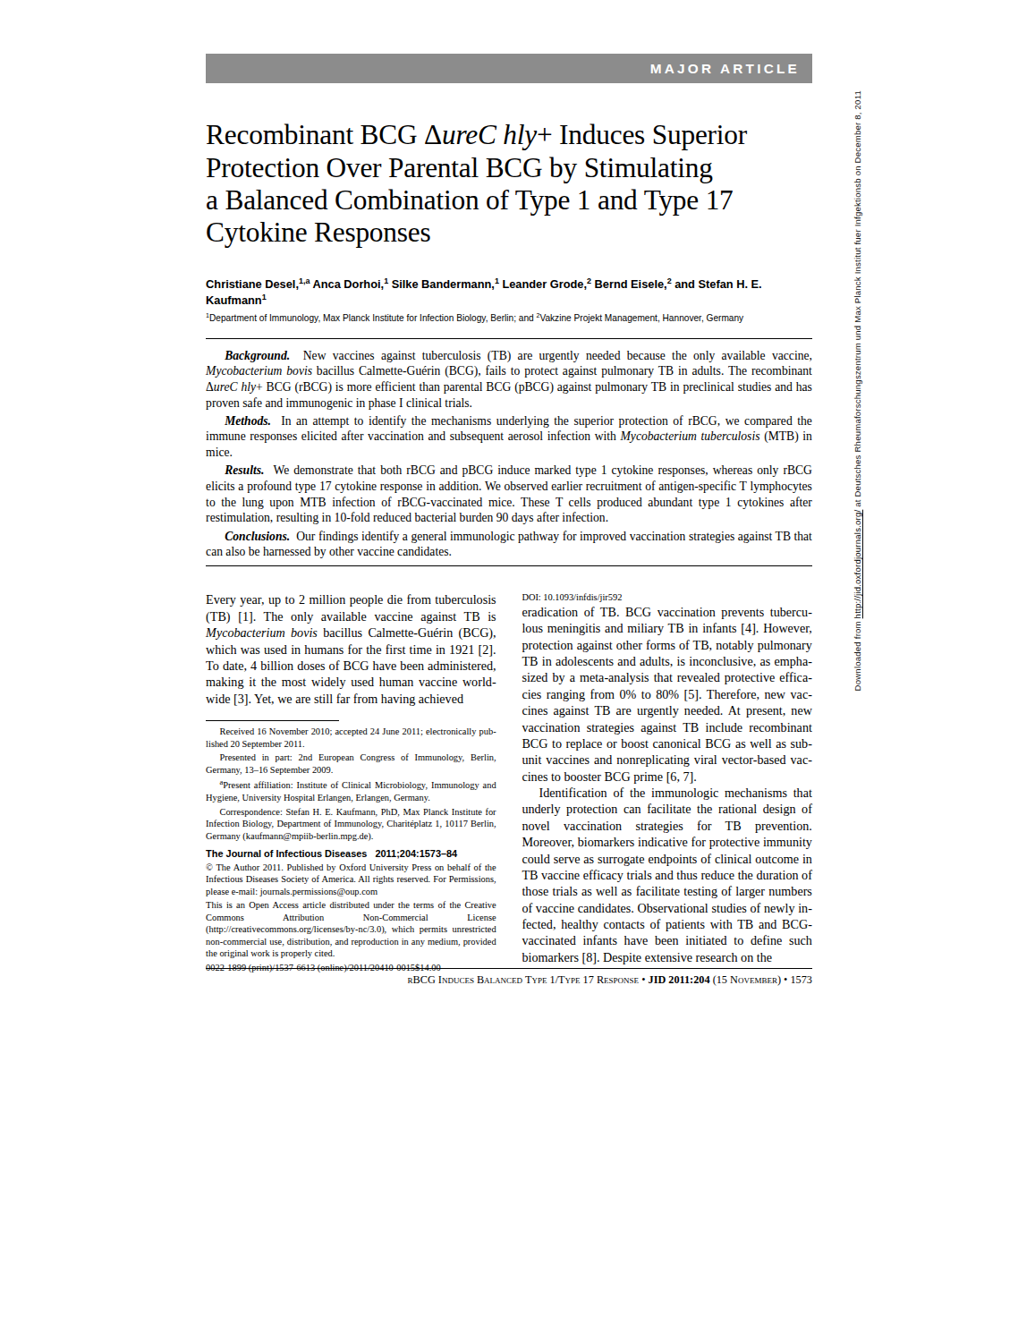Downloaded from http://jid.oxfordjournals.org/ at Deutsches Rheumaforschungszentrum und Max Planck Institut fuer Infgektionsb on December 8, 2011
MAJOR ARTICLE
Recombinant BCG ΔureC hly+ Induces Superior
Protection Over Parental BCG by Stimulating
a Balanced Combination of Type 1 and Type 17
Cytokine Responses
Christiane Desel,1,a Anca Dorhoi,1 Silke Bandermann,1 Leander Grode,2 Bernd Eisele,2 and Stefan H. E. Kaufmann1
1Department of Immunology, Max Planck Institute for Infection Biology, Berlin; and 2Vakzine Projekt Management, Hannover, Germany
Background. New vaccines against tuberculosis (TB) are urgently needed because the only available vaccine, Mycobacterium bovis bacillus Calmette-Guérin (BCG), fails to protect against pulmonary TB in adults. The recombinant ΔureC hly+ BCG (rBCG) is more efficient than parental BCG (pBCG) against pulmonary TB in preclinical studies and has proven safe and immunogenic in phase I clinical trials.
Methods. In an attempt to identify the mechanisms underlying the superior protection of rBCG, we compared the immune responses elicited after vaccination and subsequent aerosol infection with Mycobacterium tuberculosis (MTB) in mice.
Results. We demonstrate that both rBCG and pBCG induce marked type 1 cytokine responses, whereas only rBCG elicits a profound type 17 cytokine response in addition. We observed earlier recruitment of antigen-specific T lymphocytes to the lung upon MTB infection of rBCG-vaccinated mice. These T cells produced abundant type 1 cytokines after restimulation, resulting in 10-fold reduced bacterial burden 90 days after infection.
Conclusions. Our findings identify a general immunologic pathway for improved vaccination strategies against TB that can also be harnessed by other vaccine candidates.
Every year, up to 2 million people die from tuberculosis (TB) [1]. The only available vaccine against TB is Mycobacterium bovis bacillus Calmette-Guérin (BCG), which was used in humans for the first time in 1921 [2]. To date, 4 billion doses of BCG have been administered, making it the most widely used human vaccine worldwide [3]. Yet, we are still far from having achieved
Received 16 November 2010; accepted 24 June 2011; electronically published 20 September 2011.
Presented in part: 2nd European Congress of Immunology, Berlin, Germany, 13–16 September 2009.
aPresent affiliation: Institute of Clinical Microbiology, Immunology and Hygiene, University Hospital Erlangen, Erlangen, Germany.
Correspondence: Stefan H. E. Kaufmann, PhD, Max Planck Institute for Infection Biology, Department of Immunology, Charitéplatz 1, 10117 Berlin, Germany (kaufmann@mpiib-berlin.mpg.de).
The Journal of Infectious Diseases 2011;204:1573–84
© The Author 2011. Published by Oxford University Press on behalf of the Infectious Diseases Society of America. All rights reserved. For Permissions, please e-mail: journals.permissions@oup.com
This is an Open Access article distributed under the terms of the Creative Commons Attribution Non-Commercial License (http://creativecommons.org/licenses/by-nc/3.0), which permits unrestricted non-commercial use, distribution, and reproduction in any medium, provided the original work is properly cited.
0022-1899 (print)/1537-6613 (online)/2011/20410-0015$14.00
DOI: 10.1093/infdis/jir592
eradication of TB. BCG vaccination prevents tuberculous meningitis and miliary TB in infants [4]. However, protection against other forms of TB, notably pulmonary TB in adolescents and adults, is inconclusive, as emphasized by a meta-analysis that revealed protective efficacies ranging from 0% to 80% [5]. Therefore, new vaccines against TB are urgently needed. At present, new vaccination strategies against TB include recombinant BCG to replace or boost canonical BCG as well as subunit vaccines and nonreplicating viral vector-based vaccines to booster BCG prime [6, 7].
Identification of the immunologic mechanisms that underly protection can facilitate the rational design of novel vaccination strategies for TB prevention. Moreover, biomarkers indicative for protective immunity could serve as surrogate endpoints of clinical outcome in TB vaccine efficacy trials and thus reduce the duration of those trials as well as facilitate testing of larger numbers of vaccine candidates. Observational studies of newly infected, healthy contacts of patients with TB and BCG-vaccinated infants have been initiated to define such biomarkers [8]. Despite extensive research on the
rBCG Induces Balanced Type 1/Type 17 Response • JID 2011:204 (15 November) • 1573